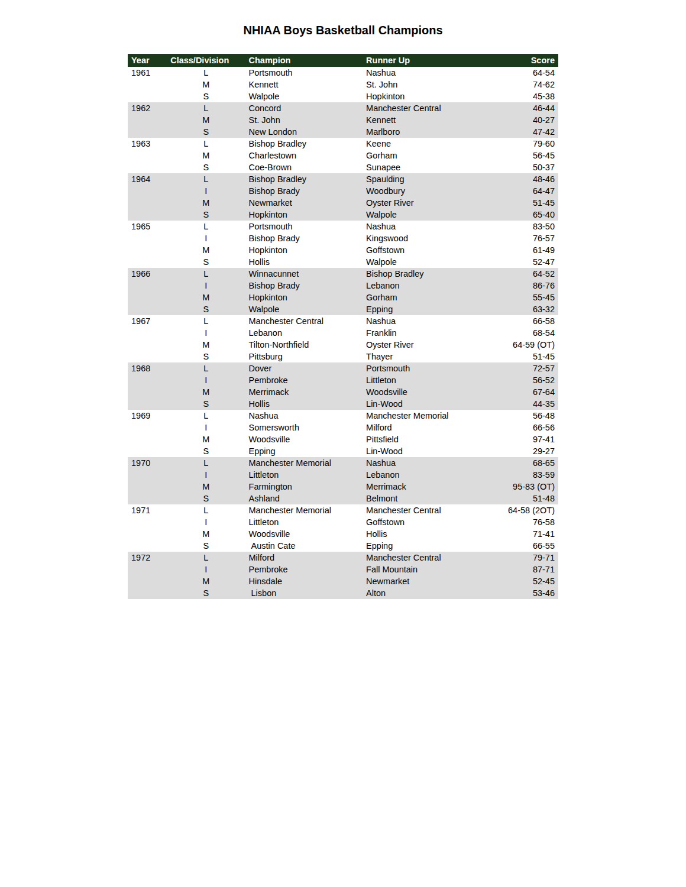NHIAA Boys Basketball Champions
| Year | Class/Division | Champion | Runner Up | Score |
| --- | --- | --- | --- | --- |
| 1961 | L | Portsmouth | Nashua | 64-54 |
| | M | Kennett | St. John | 74-62 |
| | S | Walpole | Hopkinton | 45-38 |
| 1962 | L | Concord | Manchester Central | 46-44 |
| | M | St. John | Kennett | 40-27 |
| | S | New London | Marlboro | 47-42 |
| 1963 | L | Bishop Bradley | Keene | 79-60 |
| | M | Charlestown | Gorham | 56-45 |
| | S | Coe-Brown | Sunapee | 50-37 |
| 1964 | L | Bishop Bradley | Spaulding | 48-46 |
| | I | Bishop Brady | Woodbury | 64-47 |
| | M | Newmarket | Oyster River | 51-45 |
| | S | Hopkinton | Walpole | 65-40 |
| 1965 | L | Portsmouth | Nashua | 83-50 |
| | I | Bishop Brady | Kingswood | 76-57 |
| | M | Hopkinton | Goffstown | 61-49 |
| | S | Hollis | Walpole | 52-47 |
| 1966 | L | Winnacunnet | Bishop Bradley | 64-52 |
| | I | Bishop Brady | Lebanon | 86-76 |
| | M | Hopkinton | Gorham | 55-45 |
| | S | Walpole | Epping | 63-32 |
| 1967 | L | Manchester Central | Nashua | 66-58 |
| | I | Lebanon | Franklin | 68-54 |
| | M | Tilton-Northfield | Oyster River | 64-59 (OT) |
| | S | Pittsburg | Thayer | 51-45 |
| 1968 | L | Dover | Portsmouth | 72-57 |
| | I | Pembroke | Littleton | 56-52 |
| | M | Merrimack | Woodsville | 67-64 |
| | S | Hollis | Lin-Wood | 44-35 |
| 1969 | L | Nashua | Manchester Memorial | 56-48 |
| | I | Somersworth | Milford | 66-56 |
| | M | Woodsville | Pittsfield | 97-41 |
| | S | Epping | Lin-Wood | 29-27 |
| 1970 | L | Manchester Memorial | Nashua | 68-65 |
| | I | Littleton | Lebanon | 83-59 |
| | M | Farmington | Merrimack | 95-83 (OT) |
| | S | Ashland | Belmont | 51-48 |
| 1971 | L | Manchester Memorial | Manchester Central | 64-58 (2OT) |
| | I | Littleton | Goffstown | 76-58 |
| | M | Woodsville | Hollis | 71-41 |
| | S | Austin Cate | Epping | 66-55 |
| 1972 | L | Milford | Manchester Central | 79-71 |
| | I | Pembroke | Fall Mountain | 87-71 |
| | M | Hinsdale | Newmarket | 52-45 |
| | S | Lisbon | Alton | 53-46 |